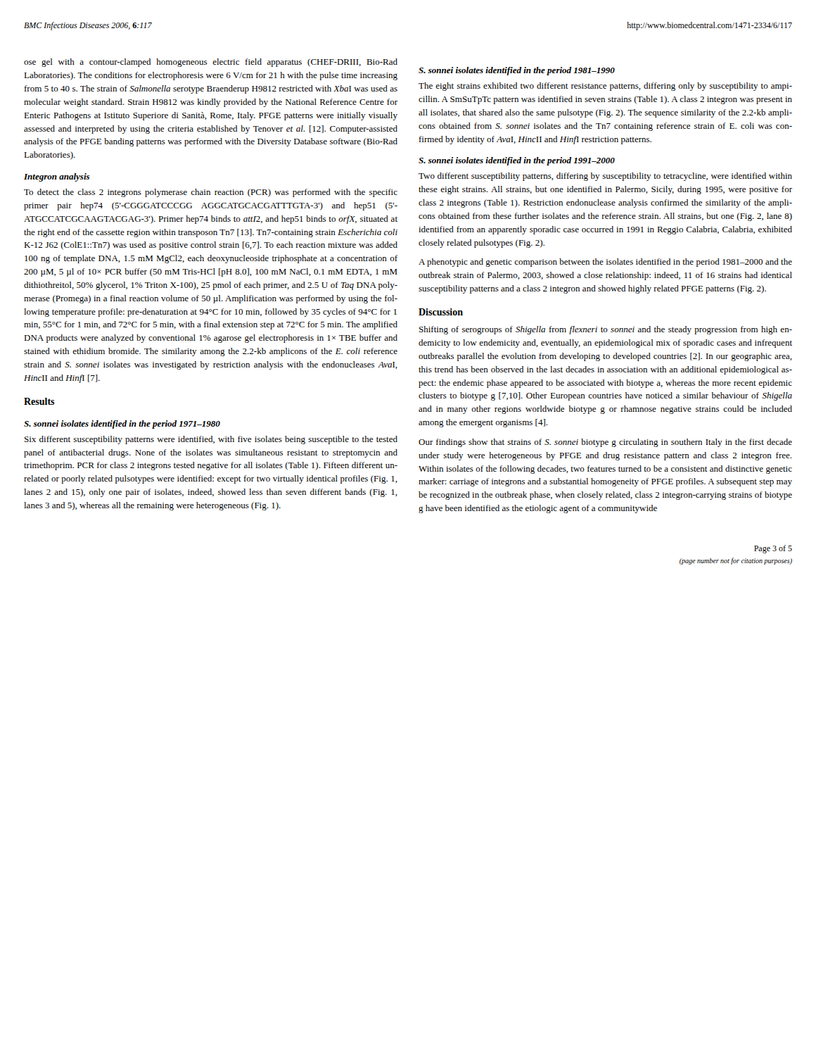BMC Infectious Diseases 2006, 6:117
http://www.biomedcentral.com/1471-2334/6/117
ose gel with a contour-clamped homogeneous electric field apparatus (CHEF-DRIII, Bio-Rad Laboratories). The conditions for electrophoresis were 6 V/cm for 21 h with the pulse time increasing from 5 to 40 s. The strain of Salmonella serotype Braenderup H9812 restricted with Xba I was used as molecular weight standard. Strain H9812 was kindly provided by the National Reference Centre for Enteric Pathogens at Istituto Superiore di Sanità, Rome, Italy. PFGE patterns were initially visually assessed and interpreted by using the criteria established by Tenover et al. [12]. Computer-assisted analysis of the PFGE banding patterns was performed with the Diversity Database software (Bio-Rad Laboratories).
Integron analysis
To detect the class 2 integrons polymerase chain reaction (PCR) was performed with the specific primer pair hep74 (5'-CGGGATCCCGG AGGCATGCACGATTTGTA-3') and hep51 (5'-ATGCCATCGCAAGTACGAG-3'). Primer hep74 binds to attI2, and hep51 binds to orfX, situated at the right end of the cassette region within transposon Tn7 [13]. Tn7-containing strain Escherichia coli K-12 J62 (ColE1::Tn7) was used as positive control strain [6,7]. To each reaction mixture was added 100 ng of template DNA, 1.5 mM MgCl2, each deoxynucleoside triphosphate at a concentration of 200 µM, 5 µl of 10× PCR buffer (50 mM Tris-HCl [pH 8.0], 100 mM NaCl, 0.1 mM EDTA, 1 mM dithiothreitol, 50% glycerol, 1% Triton X-100), 25 pmol of each primer, and 2.5 U of Taq DNA polymerase (Promega) in a final reaction volume of 50 µl. Amplification was performed by using the following temperature profile: pre-denaturation at 94°C for 10 min, followed by 35 cycles of 94°C for 1 min, 55°C for 1 min, and 72°C for 5 min, with a final extension step at 72°C for 5 min. The amplified DNA products were analyzed by conventional 1% agarose gel electrophoresis in 1× TBE buffer and stained with ethidium bromide. The similarity among the 2.2-kb amplicons of the E. coli reference strain and S. sonnei isolates was investigated by restriction analysis with the endonucleases Ava I, Hinc II and Hinf I [7].
Results
S. sonnei isolates identified in the period 1971–1980
Six different susceptibility patterns were identified, with five isolates being susceptible to the tested panel of antibacterial drugs. None of the isolates was simultaneous resistant to streptomycin and trimethoprim. PCR for class 2 integrons tested negative for all isolates (Table 1). Fifteen different unrelated or poorly related pulsotypes were identified: except for two virtually identical profiles (Fig. 1, lanes 2 and 15), only one pair of isolates, indeed, showed less than seven different bands (Fig. 1, lanes 3 and 5), whereas all the remaining were heterogeneous (Fig. 1).
S. sonnei isolates identified in the period 1981–1990
The eight strains exhibited two different resistance patterns, differing only by susceptibility to ampicillin. A SmSuTpTc pattern was identified in seven strains (Table 1). A class 2 integron was present in all isolates, that shared also the same pulsotype (Fig. 2). The sequence similarity of the 2.2-kb amplicons obtained from S. sonnei isolates and the Tn7 containing reference strain of E. coli was confirmed by identity of Ava I, Hinc II and Hinf I restriction patterns.
S. sonnei isolates identified in the period 1991–2000
Two different susceptibility patterns, differing by susceptibility to tetracycline, were identified within these eight strains. All strains, but one identified in Palermo, Sicily, during 1995, were positive for class 2 integrons (Table 1). Restriction endonuclease analysis confirmed the similarity of the amplicons obtained from these further isolates and the reference strain. All strains, but one (Fig. 2, lane 8) identified from an apparently sporadic case occurred in 1991 in Reggio Calabria, Calabria, exhibited closely related pulsotypes (Fig. 2).
A phenotypic and genetic comparison between the isolates identified in the period 1981–2000 and the outbreak strain of Palermo, 2003, showed a close relationship: indeed, 11 of 16 strains had identical susceptibility patterns and a class 2 integron and showed highly related PFGE patterns (Fig. 2).
Discussion
Shifting of serogroups of Shigella from flexneri to sonnei and the steady progression from high endemicity to low endemicity and, eventually, an epidemiological mix of sporadic cases and infrequent outbreaks parallel the evolution from developing to developed countries [2]. In our geographic area, this trend has been observed in the last decades in association with an additional epidemiological aspect: the endemic phase appeared to be associated with biotype a, whereas the more recent epidemic clusters to biotype g [7,10]. Other European countries have noticed a similar behaviour of Shigella and in many other regions worldwide biotype g or rhamnose negative strains could be included among the emergent organisms [4].
Our findings show that strains of S. sonnei biotype g circulating in southern Italy in the first decade under study were heterogeneous by PFGE and drug resistance pattern and class 2 integron free. Within isolates of the following decades, two features turned to be a consistent and distinctive genetic marker: carriage of integrons and a substantial homogeneity of PFGE profiles. A subsequent step may be recognized in the outbreak phase, when closely related, class 2 integron-carrying strains of biotype g have been identified as the etiologic agent of a communitywide
Page 3 of 5
(page number not for citation purposes)